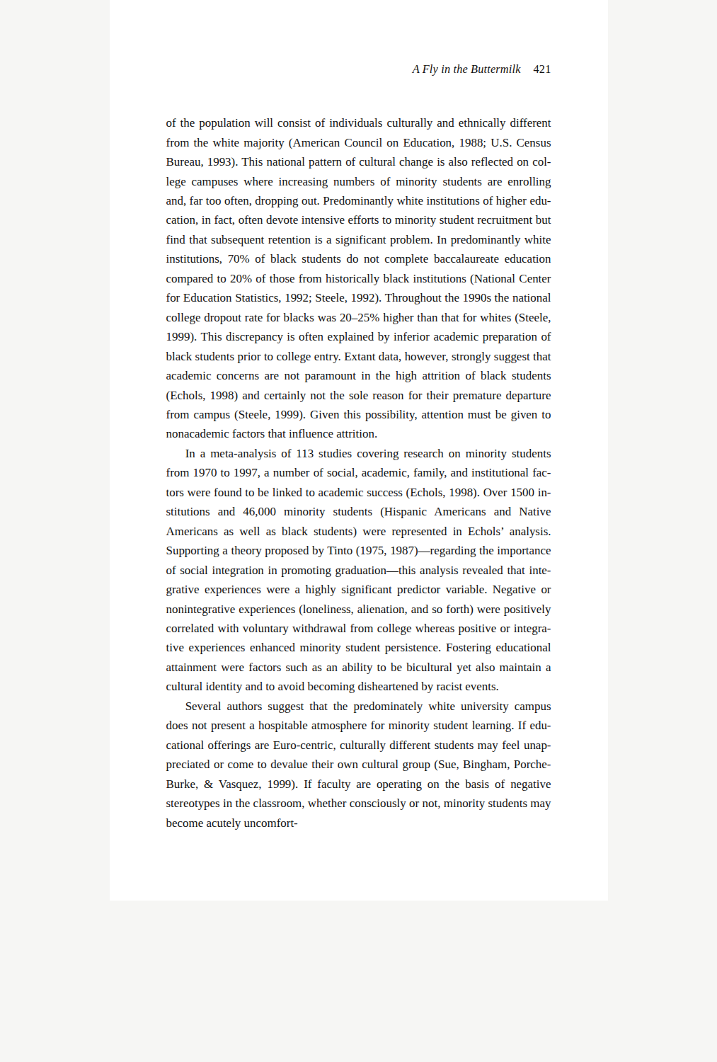A Fly in the Buttermilk 421
of the population will consist of individuals culturally and ethnically different from the white majority (American Council on Education, 1988; U.S. Census Bureau, 1993). This national pattern of cultural change is also reflected on college campuses where increasing numbers of minority students are enrolling and, far too often, dropping out. Predominantly white institutions of higher education, in fact, often devote intensive efforts to minority student recruitment but find that subsequent retention is a significant problem. In predominantly white institutions, 70% of black students do not complete baccalaureate education compared to 20% of those from historically black institutions (National Center for Education Statistics, 1992; Steele, 1992). Throughout the 1990s the national college dropout rate for blacks was 20–25% higher than that for whites (Steele, 1999). This discrepancy is often explained by inferior academic preparation of black students prior to college entry. Extant data, however, strongly suggest that academic concerns are not paramount in the high attrition of black students (Echols, 1998) and certainly not the sole reason for their premature departure from campus (Steele, 1999). Given this possibility, attention must be given to nonacademic factors that influence attrition.
In a meta-analysis of 113 studies covering research on minority students from 1970 to 1997, a number of social, academic, family, and institutional factors were found to be linked to academic success (Echols, 1998). Over 1500 institutions and 46,000 minority students (Hispanic Americans and Native Americans as well as black students) were represented in Echols’ analysis. Supporting a theory proposed by Tinto (1975, 1987)—regarding the importance of social integration in promoting graduation—this analysis revealed that integrative experiences were a highly significant predictor variable. Negative or nonintegrative experiences (loneliness, alienation, and so forth) were positively correlated with voluntary withdrawal from college whereas positive or integrative experiences enhanced minority student persistence. Fostering educational attainment were factors such as an ability to be bicultural yet also maintain a cultural identity and to avoid becoming disheartened by racist events.
Several authors suggest that the predominately white university campus does not present a hospitable atmosphere for minority student learning. If educational offerings are Euro-centric, culturally different students may feel unappreciated or come to devalue their own cultural group (Sue, Bingham, Porche-Burke, & Vasquez, 1999). If faculty are operating on the basis of negative stereotypes in the classroom, whether consciously or not, minority students may become acutely uncomfort-